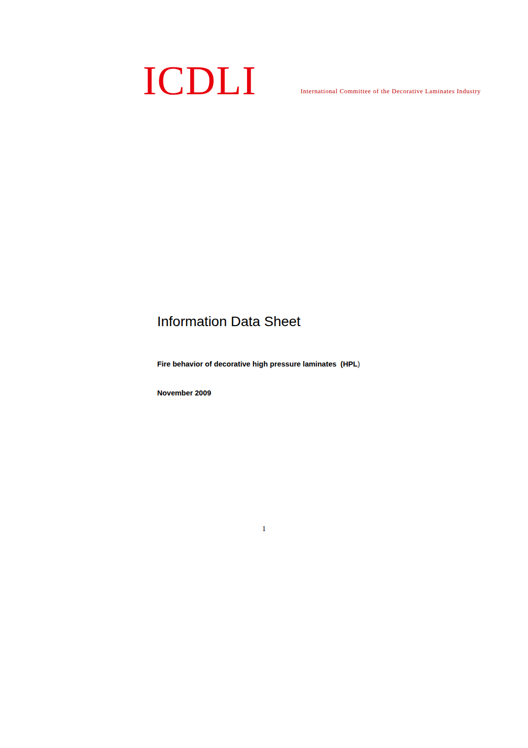ICDLI
International Committee of the Decorative Laminates Industry
Information Data Sheet
Fire behavior of decorative high pressure laminates (HPL)
November 2009
1